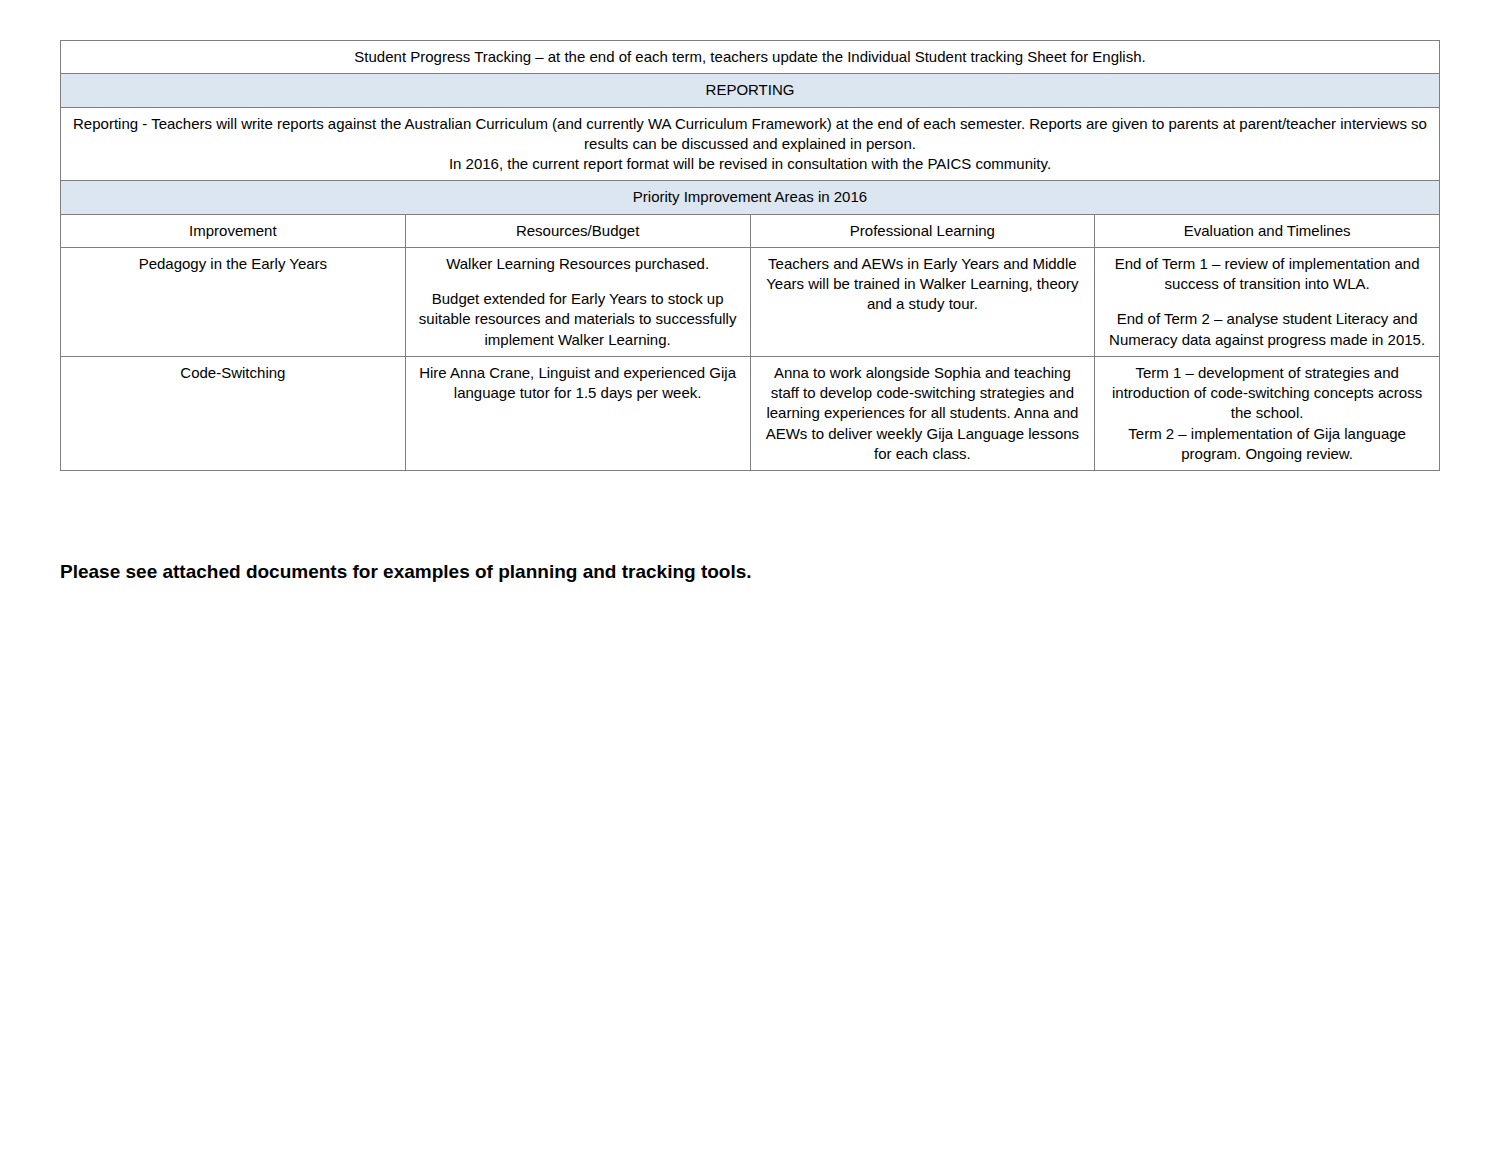| Student Progress Tracking – at the end of each term, teachers update the Individual Student tracking Sheet for English. |
| REPORTING |
| Reporting - Teachers will write reports against the Australian Curriculum (and currently WA Curriculum Framework) at the end of each semester. Reports are given to parents at parent/teacher interviews so results can be discussed and explained in person. In 2016, the current report format will be revised in consultation with the PAICS community. |
| Priority Improvement Areas in 2016 |
| Improvement | Resources/Budget | Professional Learning | Evaluation and Timelines |
| Pedagogy in the Early Years | Walker Learning Resources purchased. Budget extended for Early Years to stock up suitable resources and materials to successfully implement Walker Learning. | Teachers and AEWs in Early Years and Middle Years will be trained in Walker Learning, theory and a study tour. | End of Term 1 – review of implementation and success of transition into WLA. End of Term 2 – analyse student Literacy and Numeracy data against progress made in 2015. |
| Code-Switching | Hire Anna Crane, Linguist and experienced Gija language tutor for 1.5 days per week. | Anna to work alongside Sophia and teaching staff to develop code-switching strategies and learning experiences for all students. Anna and AEWs to deliver weekly Gija Language lessons for each class. | Term 1 – development of strategies and introduction of code-switching concepts across the school. Term 2 – implementation of Gija language program. Ongoing review. |
Please see attached documents for examples of planning and tracking tools.